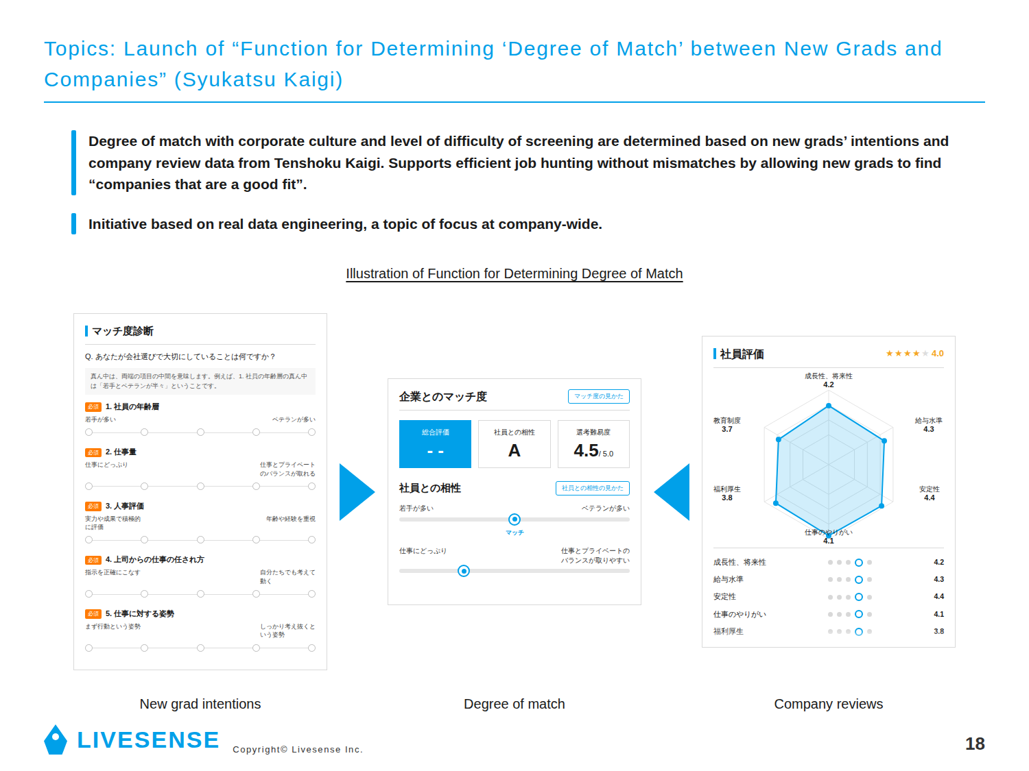Topics: Launch of “Function for Determining ‘Degree of Match’ between New Grads and Companies” (Syukatsu Kaigi)
Degree of match with corporate culture and level of difficulty of screening are determined based on new grads’ intentions and company review data from Tenshoku Kaigi. Supports efficient job hunting without mismatches by allowing new grads to find “companies that are a good fit”.
Initiative based on real data engineering, a topic of focus at company-wide.
Illustration of Function for Determining Degree of Match
マッチ度診断
Q. あなたが会社選びで大切にしていることは何ですか？
真ん中は、両端の項目の中間を意味します。例えば、1. 社員の年齢層の真ん中は「若手とベテランが半々」ということです。
必須 1. 社員の年齢層
若手が多い ベテランが多い
必須 2. 仕事量
仕事にどっぷり 仕事とプライベート
のバランスが取れる
必須 3. 人事評価
実力や成果で積極的
に評価 年齢や経験を重視
必須 4. 上司からの仕事の任され方
指示を正確にこなす 自分たちでも考えて
動く
必須 5. 仕事に対する姿勢
まず行動という姿勢 しっかり考え抜くと
いう姿勢
企業とのマッチ度 マッチ度の見かた
総合評価
- -
社員との相性
A
選考難易度
4.5/ 5.0
社員との相性 社員との相性の見かた
若手が多い ベテランが多い
マッチ
仕事にどっぷり 仕事とプライベートの
バランスが取りやすい
社員評価 ★★★★★ 4.0
成長性、将来性4.2
給与水準4.3
安定性4.4
仕事のやりがい4.1
福利厚生3.8
教育制度3.7
成長性、将来性 4.2
給与水準 4.3
安定性 4.4
仕事のやりがい 4.1
福利厚生 3.8
New grad intentions
Degree of match
Company reviews
LIVESENSE
Copyright© Livesense Inc.
18